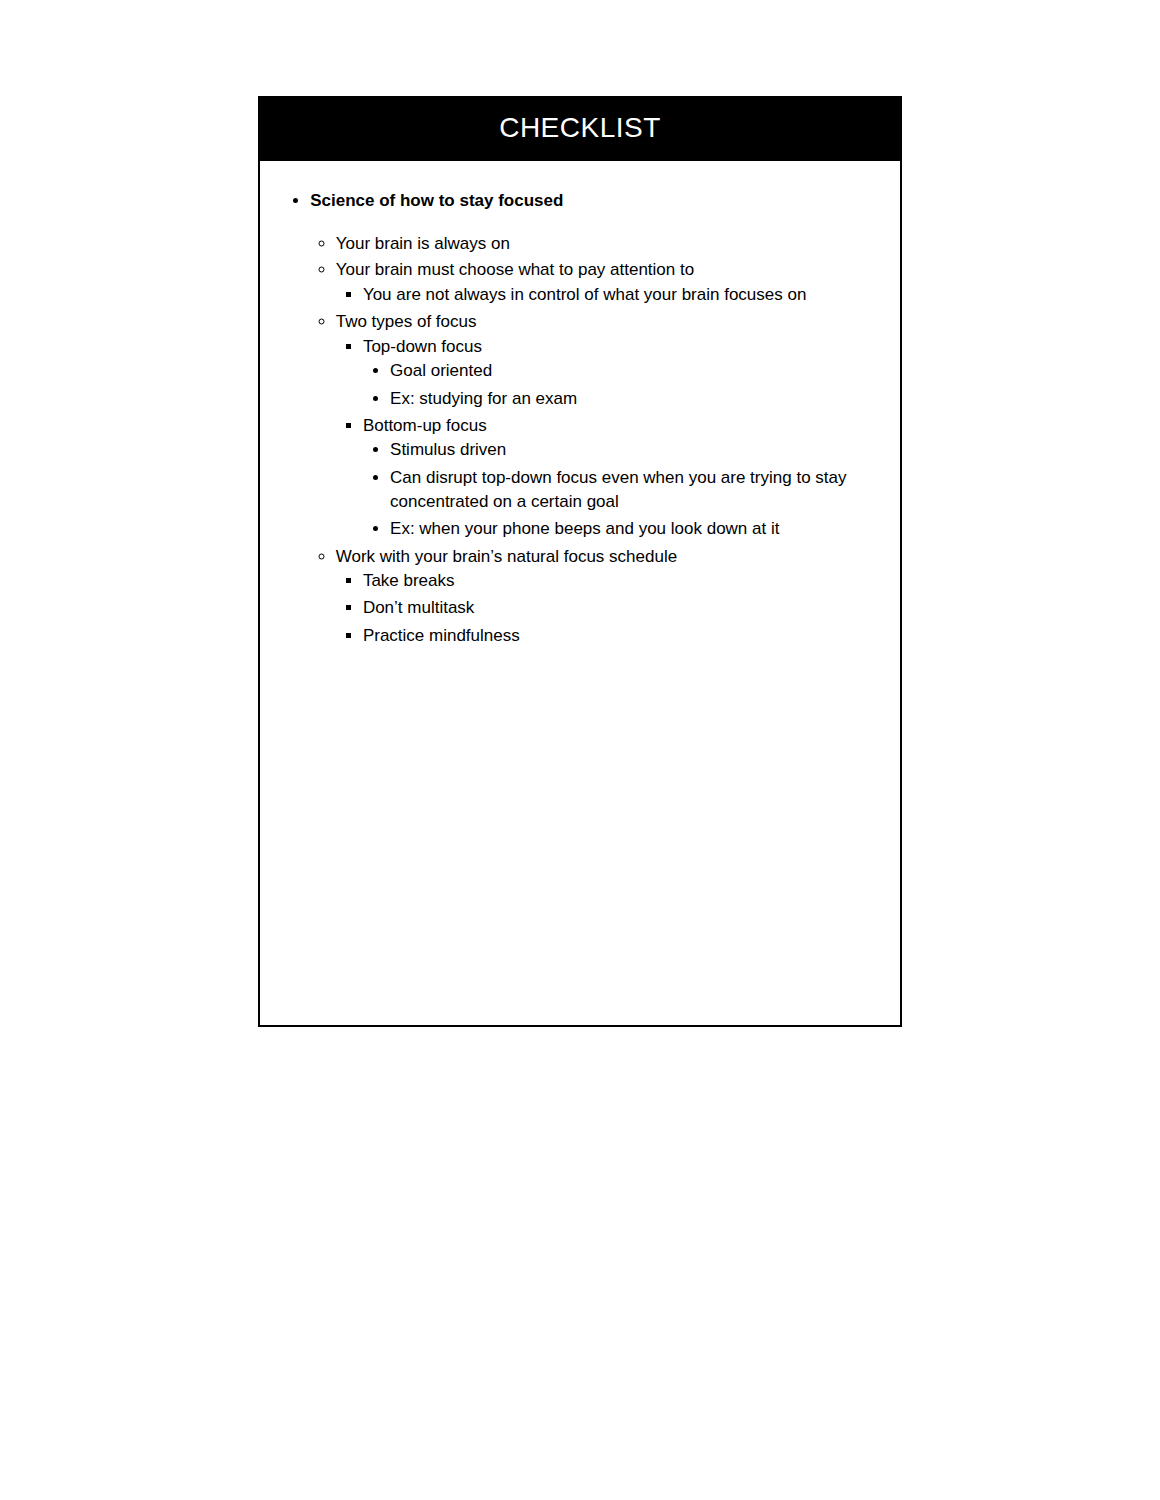CHECKLIST
Science of how to stay focused
Your brain is always on
Your brain must choose what to pay attention to
You are not always in control of what your brain focuses on
Two types of focus
Top-down focus
Goal oriented
Ex: studying for an exam
Bottom-up focus
Stimulus driven
Can disrupt top-down focus even when you are trying to stay concentrated on a certain goal
Ex: when your phone beeps and you look down at it
Work with your brain’s natural focus schedule
Take breaks
Don’t multitask
Practice mindfulness